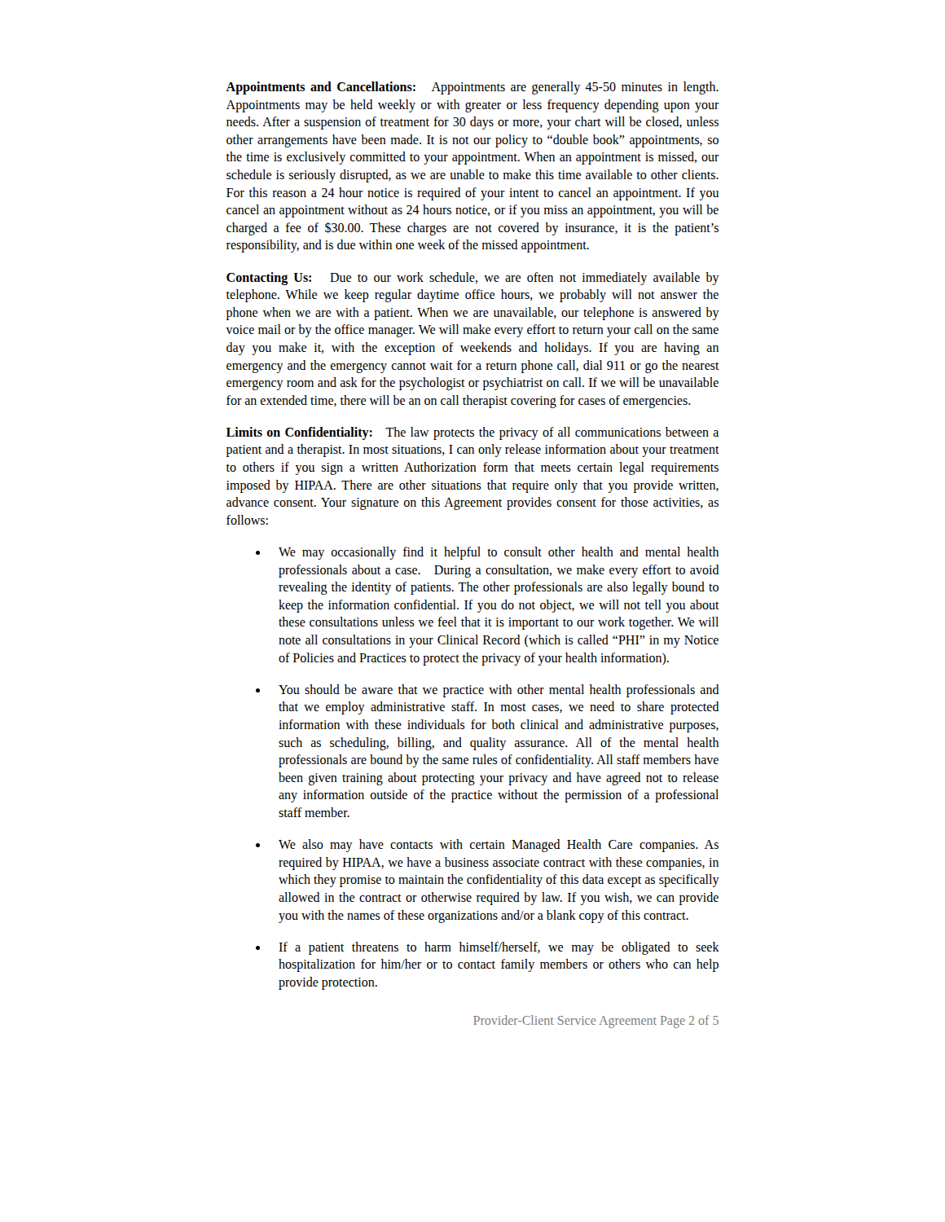Appointments and Cancellations: Appointments are generally 45-50 minutes in length. Appointments may be held weekly or with greater or less frequency depending upon your needs. After a suspension of treatment for 30 days or more, your chart will be closed, unless other arrangements have been made. It is not our policy to “double book” appointments, so the time is exclusively committed to your appointment. When an appointment is missed, our schedule is seriously disrupted, as we are unable to make this time available to other clients. For this reason a 24 hour notice is required of your intent to cancel an appointment. If you cancel an appointment without as 24 hours notice, or if you miss an appointment, you will be charged a fee of $30.00. These charges are not covered by insurance, it is the patient’s responsibility, and is due within one week of the missed appointment.
Contacting Us: Due to our work schedule, we are often not immediately available by telephone. While we keep regular daytime office hours, we probably will not answer the phone when we are with a patient. When we are unavailable, our telephone is answered by voice mail or by the office manager. We will make every effort to return your call on the same day you make it, with the exception of weekends and holidays. If you are having an emergency and the emergency cannot wait for a return phone call, dial 911 or go the nearest emergency room and ask for the psychologist or psychiatrist on call. If we will be unavailable for an extended time, there will be an on call therapist covering for cases of emergencies.
Limits on Confidentiality: The law protects the privacy of all communications between a patient and a therapist. In most situations, I can only release information about your treatment to others if you sign a written Authorization form that meets certain legal requirements imposed by HIPAA. There are other situations that require only that you provide written, advance consent. Your signature on this Agreement provides consent for those activities, as follows:
We may occasionally find it helpful to consult other health and mental health professionals about a case. During a consultation, we make every effort to avoid revealing the identity of patients. The other professionals are also legally bound to keep the information confidential. If you do not object, we will not tell you about these consultations unless we feel that it is important to our work together. We will note all consultations in your Clinical Record (which is called “PHI” in my Notice of Policies and Practices to protect the privacy of your health information).
You should be aware that we practice with other mental health professionals and that we employ administrative staff. In most cases, we need to share protected information with these individuals for both clinical and administrative purposes, such as scheduling, billing, and quality assurance. All of the mental health professionals are bound by the same rules of confidentiality. All staff members have been given training about protecting your privacy and have agreed not to release any information outside of the practice without the permission of a professional staff member.
We also may have contacts with certain Managed Health Care companies. As required by HIPAA, we have a business associate contract with these companies, in which they promise to maintain the confidentiality of this data except as specifically allowed in the contract or otherwise required by law. If you wish, we can provide you with the names of these organizations and/or a blank copy of this contract.
If a patient threatens to harm himself/herself, we may be obligated to seek hospitalization for him/her or to contact family members or others who can help provide protection.
Provider-Client Service Agreement Page 2 of 5